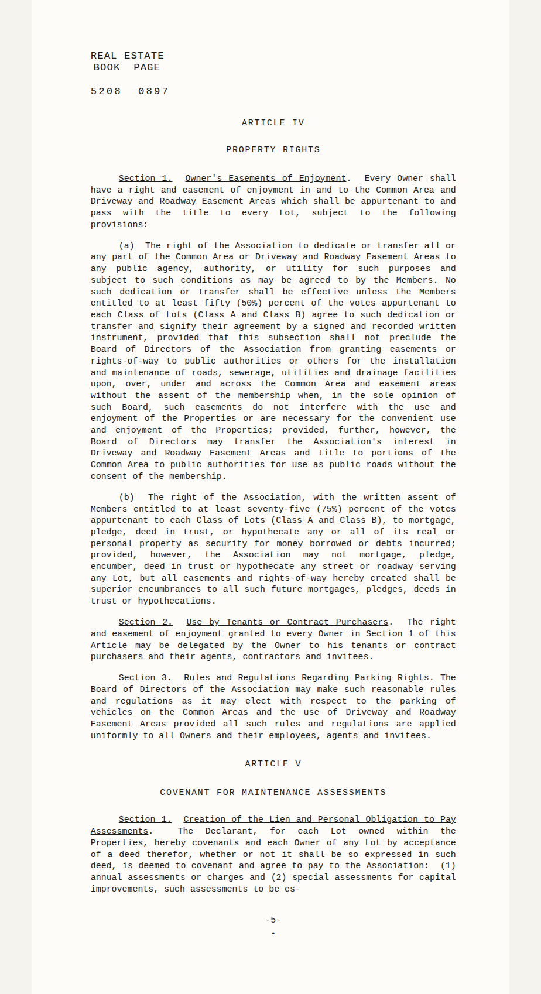REAL ESTATE BOOK PAGE 5208 0897
ARTICLE IV
PROPERTY RIGHTS
Section 1. Owner's Easements of Enjoyment. Every Owner shall have a right and easement of enjoyment in and to the Common Area and Driveway and Roadway Easement Areas which shall be appurtenant to and pass with the title to every Lot, subject to the following provisions:
(a) The right of the Association to dedicate or transfer all or any part of the Common Area or Driveway and Roadway Easement Areas to any public agency, authority, or utility for such purposes and subject to such conditions as may be agreed to by the Members. No such dedication or transfer shall be effective unless the Members entitled to at least fifty (50%) percent of the votes appurtenant to each Class of Lots (Class A and Class B) agree to such dedication or transfer and signify their agreement by a signed and recorded written instrument, provided that this subsection shall not preclude the Board of Directors of the Association from granting easements or rights-of-way to public authorities or others for the installation and maintenance of roads, sewerage, utilities and drainage facilities upon, over, under and across the Common Area and easement areas without the assent of the membership when, in the sole opinion of such Board, such easements do not interfere with the use and enjoyment of the Properties or are necessary for the convenient use and enjoyment of the Properties; provided, further, however, the Board of Directors may transfer the Association's interest in Driveway and Roadway Easement Areas and title to portions of the Common Area to public authorities for use as public roads without the consent of the membership.
(b) The right of the Association, with the written assent of Members entitled to at least seventy-five (75%) percent of the votes appurtenant to each Class of Lots (Class A and Class B), to mortgage, pledge, deed in trust, or hypothecate any or all of its real or personal property as security for money borrowed or debts incurred; provided, however, the Association may not mortgage, pledge, encumber, deed in trust or hypothecate any street or roadway serving any Lot, but all easements and rights-of-way hereby created shall be superior encumbrances to all such future mortgages, pledges, deeds in trust or hypothecations.
Section 2. Use by Tenants or Contract Purchasers. The right and easement of enjoyment granted to every Owner in Section 1 of this Article may be delegated by the Owner to his tenants or contract purchasers and their agents, contractors and invitees.
Section 3. Rules and Regulations Regarding Parking Rights. The Board of Directors of the Association may make such reasonable rules and regulations as it may elect with respect to the parking of vehicles on the Common Areas and the use of Driveway and Roadway Easement Areas provided all such rules and regulations are applied uniformly to all Owners and their employees, agents and invitees.
ARTICLE V
COVENANT FOR MAINTENANCE ASSESSMENTS
Section 1. Creation of the Lien and Personal Obligation to Pay Assessments. The Declarant, for each Lot owned within the Properties, hereby covenants and each Owner of any Lot by acceptance of a deed therefor, whether or not it shall be so expressed in such deed, is deemed to covenant and agree to pay to the Association: (1) annual assessments or charges and (2) special assessments for capital improvements, such assessments to be es-
-5-
•